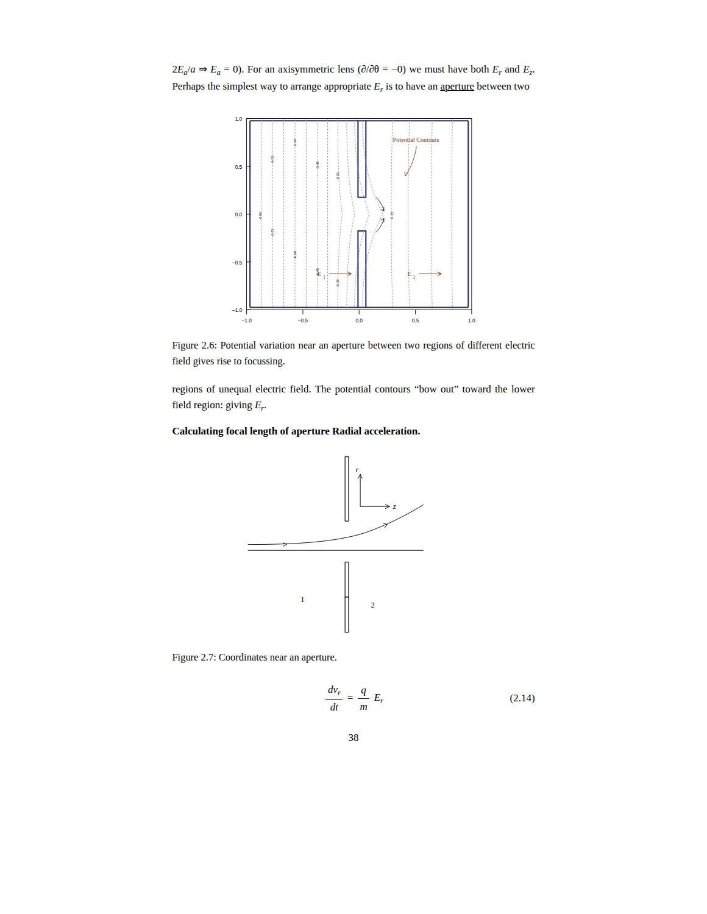2Ea/a ⇒ Ea = 0). For an axisymmetric lens (∂/∂θ = −0) we must have both Er and Ez. Perhaps the simplest way to arrange appropriate Er is to have an aperture between two
1.0 0.5 0.0 −0.5 −1.0 −1.0 −0.5 0.0 0.5 1.0 -0.75 -0.60 -0.45 -0.30 -0.90 -0.75 -0.60 -0.45 -0.30 -0.15 Potential Contours E 1 E 2
Figure 2.6: Potential variation near an aperture between two regions of different electric field gives rise to focussing.
regions of unequal electric field. The potential contours “bow out” toward the lower field region: giving Er.
Calculating focal length of aperture Radial acceleration.
r z 1 2
Figure 2.7: Coordinates near an aperture.
dvr dt = q m Er (2.14)
38